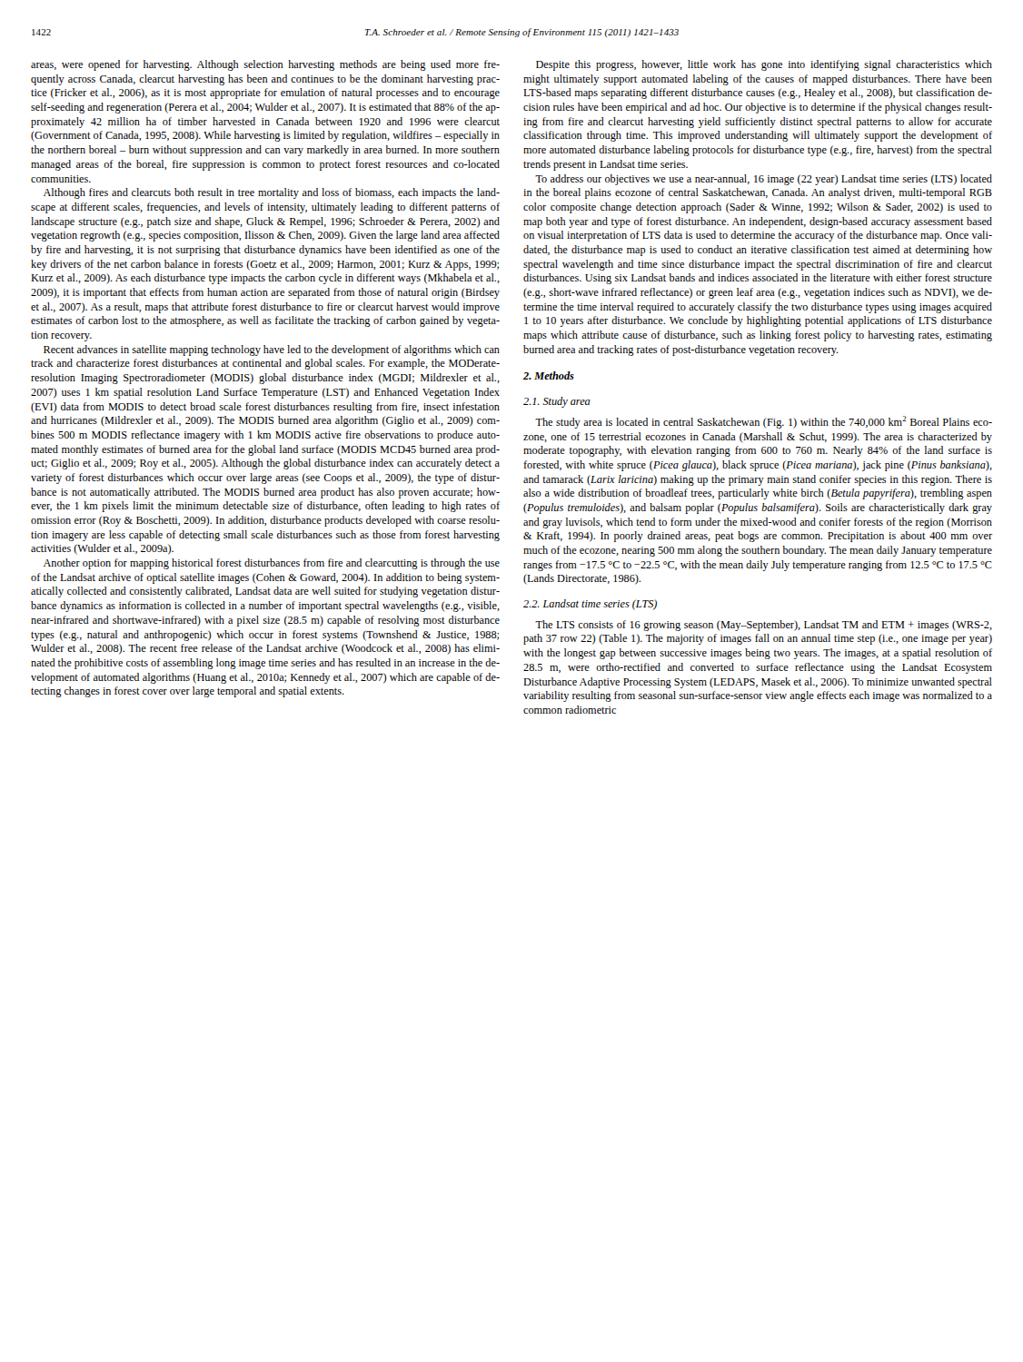1422 T.A. Schroeder et al. / Remote Sensing of Environment 115 (2011) 1421–1433
areas, were opened for harvesting. Although selection harvesting methods are being used more frequently across Canada, clearcut harvesting has been and continues to be the dominant harvesting practice (Fricker et al., 2006), as it is most appropriate for emulation of natural processes and to encourage self-seeding and regeneration (Perera et al., 2004; Wulder et al., 2007). It is estimated that 88% of the approximately 42 million ha of timber harvested in Canada between 1920 and 1996 were clearcut (Government of Canada, 1995, 2008). While harvesting is limited by regulation, wildfires – especially in the northern boreal – burn without suppression and can vary markedly in area burned. In more southern managed areas of the boreal, fire suppression is common to protect forest resources and co-located communities.
Although fires and clearcuts both result in tree mortality and loss of biomass, each impacts the landscape at different scales, frequencies, and levels of intensity, ultimately leading to different patterns of landscape structure (e.g., patch size and shape, Gluck & Rempel, 1996; Schroeder & Perera, 2002) and vegetation regrowth (e.g., species composition, Ilisson & Chen, 2009). Given the large land area affected by fire and harvesting, it is not surprising that disturbance dynamics have been identified as one of the key drivers of the net carbon balance in forests (Goetz et al., 2009; Harmon, 2001; Kurz & Apps, 1999; Kurz et al., 2009). As each disturbance type impacts the carbon cycle in different ways (Mkhabela et al., 2009), it is important that effects from human action are separated from those of natural origin (Birdsey et al., 2007). As a result, maps that attribute forest disturbance to fire or clearcut harvest would improve estimates of carbon lost to the atmosphere, as well as facilitate the tracking of carbon gained by vegetation recovery.
Recent advances in satellite mapping technology have led to the development of algorithms which can track and characterize forest disturbances at continental and global scales. For example, the MODerate-resolution Imaging Spectroradiometer (MODIS) global disturbance index (MGDI; Mildrexler et al., 2007) uses 1 km spatial resolution Land Surface Temperature (LST) and Enhanced Vegetation Index (EVI) data from MODIS to detect broad scale forest disturbances resulting from fire, insect infestation and hurricanes (Mildrexler et al., 2009). The MODIS burned area algorithm (Giglio et al., 2009) combines 500 m MODIS reflectance imagery with 1 km MODIS active fire observations to produce automated monthly estimates of burned area for the global land surface (MODIS MCD45 burned area product; Giglio et al., 2009; Roy et al., 2005). Although the global disturbance index can accurately detect a variety of forest disturbances which occur over large areas (see Coops et al., 2009), the type of disturbance is not automatically attributed. The MODIS burned area product has also proven accurate; however, the 1 km pixels limit the minimum detectable size of disturbance, often leading to high rates of omission error (Roy & Boschetti, 2009). In addition, disturbance products developed with coarse resolution imagery are less capable of detecting small scale disturbances such as those from forest harvesting activities (Wulder et al., 2009a).
Another option for mapping historical forest disturbances from fire and clearcutting is through the use of the Landsat archive of optical satellite images (Cohen & Goward, 2004). In addition to being systematically collected and consistently calibrated, Landsat data are well suited for studying vegetation disturbance dynamics as information is collected in a number of important spectral wavelengths (e.g., visible, near-infrared and shortwave-infrared) with a pixel size (28.5 m) capable of resolving most disturbance types (e.g., natural and anthropogenic) which occur in forest systems (Townshend & Justice, 1988; Wulder et al., 2008). The recent free release of the Landsat archive (Woodcock et al., 2008) has eliminated the prohibitive costs of assembling long image time series and has resulted in an increase in the development of automated algorithms (Huang et al., 2010a; Kennedy et al., 2007) which are capable of detecting changes in forest cover over large temporal and spatial extents.
Despite this progress, however, little work has gone into identifying signal characteristics which might ultimately support automated labeling of the causes of mapped disturbances. There have been LTS-based maps separating different disturbance causes (e.g., Healey et al., 2008), but classification decision rules have been empirical and ad hoc. Our objective is to determine if the physical changes resulting from fire and clearcut harvesting yield sufficiently distinct spectral patterns to allow for accurate classification through time. This improved understanding will ultimately support the development of more automated disturbance labeling protocols for disturbance type (e.g., fire, harvest) from the spectral trends present in Landsat time series.
To address our objectives we use a near-annual, 16 image (22 year) Landsat time series (LTS) located in the boreal plains ecozone of central Saskatchewan, Canada. An analyst driven, multi-temporal RGB color composite change detection approach (Sader & Winne, 1992; Wilson & Sader, 2002) is used to map both year and type of forest disturbance. An independent, design-based accuracy assessment based on visual interpretation of LTS data is used to determine the accuracy of the disturbance map. Once validated, the disturbance map is used to conduct an iterative classification test aimed at determining how spectral wavelength and time since disturbance impact the spectral discrimination of fire and clearcut disturbances. Using six Landsat bands and indices associated in the literature with either forest structure (e.g., short-wave infrared reflectance) or green leaf area (e.g., vegetation indices such as NDVI), we determine the time interval required to accurately classify the two disturbance types using images acquired 1 to 10 years after disturbance. We conclude by highlighting potential applications of LTS disturbance maps which attribute cause of disturbance, such as linking forest policy to harvesting rates, estimating burned area and tracking rates of post-disturbance vegetation recovery.
2. Methods
2.1. Study area
The study area is located in central Saskatchewan (Fig. 1) within the 740,000 km2 Boreal Plains ecozone, one of 15 terrestrial ecozones in Canada (Marshall & Schut, 1999). The area is characterized by moderate topography, with elevation ranging from 600 to 760 m. Nearly 84% of the land surface is forested, with white spruce (Picea glauca), black spruce (Picea mariana), jack pine (Pinus banksiana), and tamarack (Larix laricina) making up the primary main stand conifer species in this region. There is also a wide distribution of broadleaf trees, particularly white birch (Betula papyrifera), trembling aspen (Populus tremuloides), and balsam poplar (Populus balsamifera). Soils are characteristically dark gray and gray luvisols, which tend to form under the mixed-wood and conifer forests of the region (Morrison & Kraft, 1994). In poorly drained areas, peat bogs are common. Precipitation is about 400 mm over much of the ecozone, nearing 500 mm along the southern boundary. The mean daily January temperature ranges from −17.5 °C to −22.5 °C, with the mean daily July temperature ranging from 12.5 °C to 17.5 °C (Lands Directorate, 1986).
2.2. Landsat time series (LTS)
The LTS consists of 16 growing season (May–September), Landsat TM and ETM + images (WRS-2, path 37 row 22) (Table 1). The majority of images fall on an annual time step (i.e., one image per year) with the longest gap between successive images being two years. The images, at a spatial resolution of 28.5 m, were ortho-rectified and converted to surface reflectance using the Landsat Ecosystem Disturbance Adaptive Processing System (LEDAPS, Masek et al., 2006). To minimize unwanted spectral variability resulting from seasonal sun-surface-sensor view angle effects each image was normalized to a common radiometric